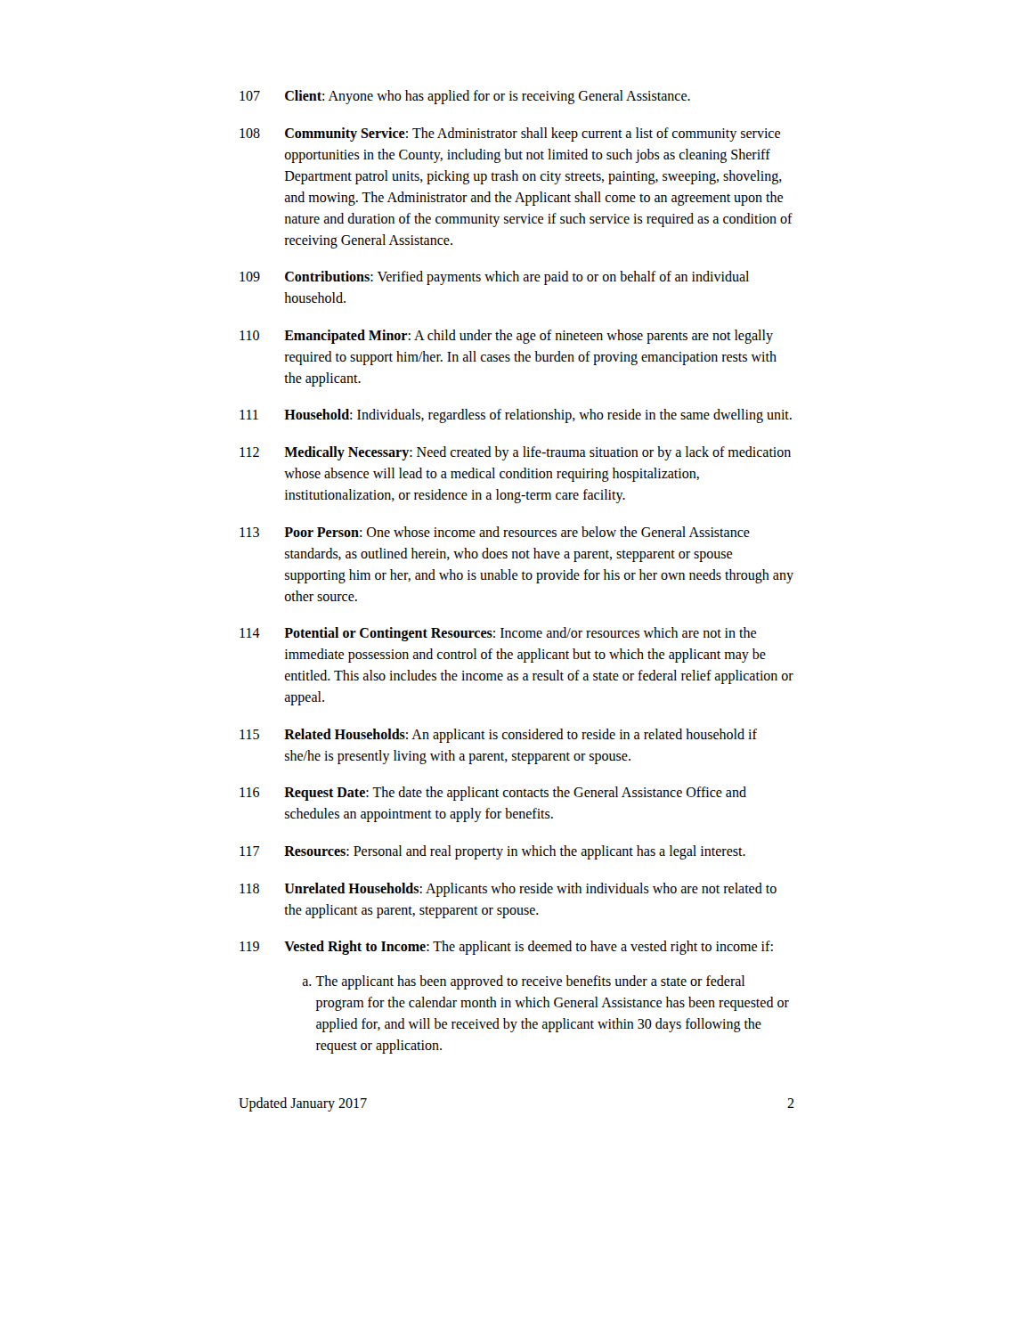107
Client: Anyone who has applied for or is receiving General Assistance.
108
Community Service: The Administrator shall keep current a list of community service opportunities in the County, including but not limited to such jobs as cleaning Sheriff Department patrol units, picking up trash on city streets, painting, sweeping, shoveling, and mowing. The Administrator and the Applicant shall come to an agreement upon the nature and duration of the community service if such service is required as a condition of receiving General Assistance.
109
Contributions: Verified payments which are paid to or on behalf of an individual household.
110
Emancipated Minor: A child under the age of nineteen whose parents are not legally required to support him/her. In all cases the burden of proving emancipation rests with the applicant.
111
Household: Individuals, regardless of relationship, who reside in the same dwelling unit.
112
Medically Necessary: Need created by a life-trauma situation or by a lack of medication whose absence will lead to a medical condition requiring hospitalization, institutionalization, or residence in a long-term care facility.
113
Poor Person: One whose income and resources are below the General Assistance standards, as outlined herein, who does not have a parent, stepparent or spouse supporting him or her, and who is unable to provide for his or her own needs through any other source.
114
Potential or Contingent Resources: Income and/or resources which are not in the immediate possession and control of the applicant but to which the applicant may be entitled. This also includes the income as a result of a state or federal relief application or appeal.
115
Related Households: An applicant is considered to reside in a related household if she/he is presently living with a parent, stepparent or spouse.
116
Request Date: The date the applicant contacts the General Assistance Office and schedules an appointment to apply for benefits.
117
Resources: Personal and real property in which the applicant has a legal interest.
118
Unrelated Households: Applicants who reside with individuals who are not related to the applicant as parent, stepparent or spouse.
119
Vested Right to Income: The applicant is deemed to have a vested right to income if:
The applicant has been approved to receive benefits under a state or federal program for the calendar month in which General Assistance has been requested or applied for, and will be received by the applicant within 30 days following the request or application.
Updated January 2017 2